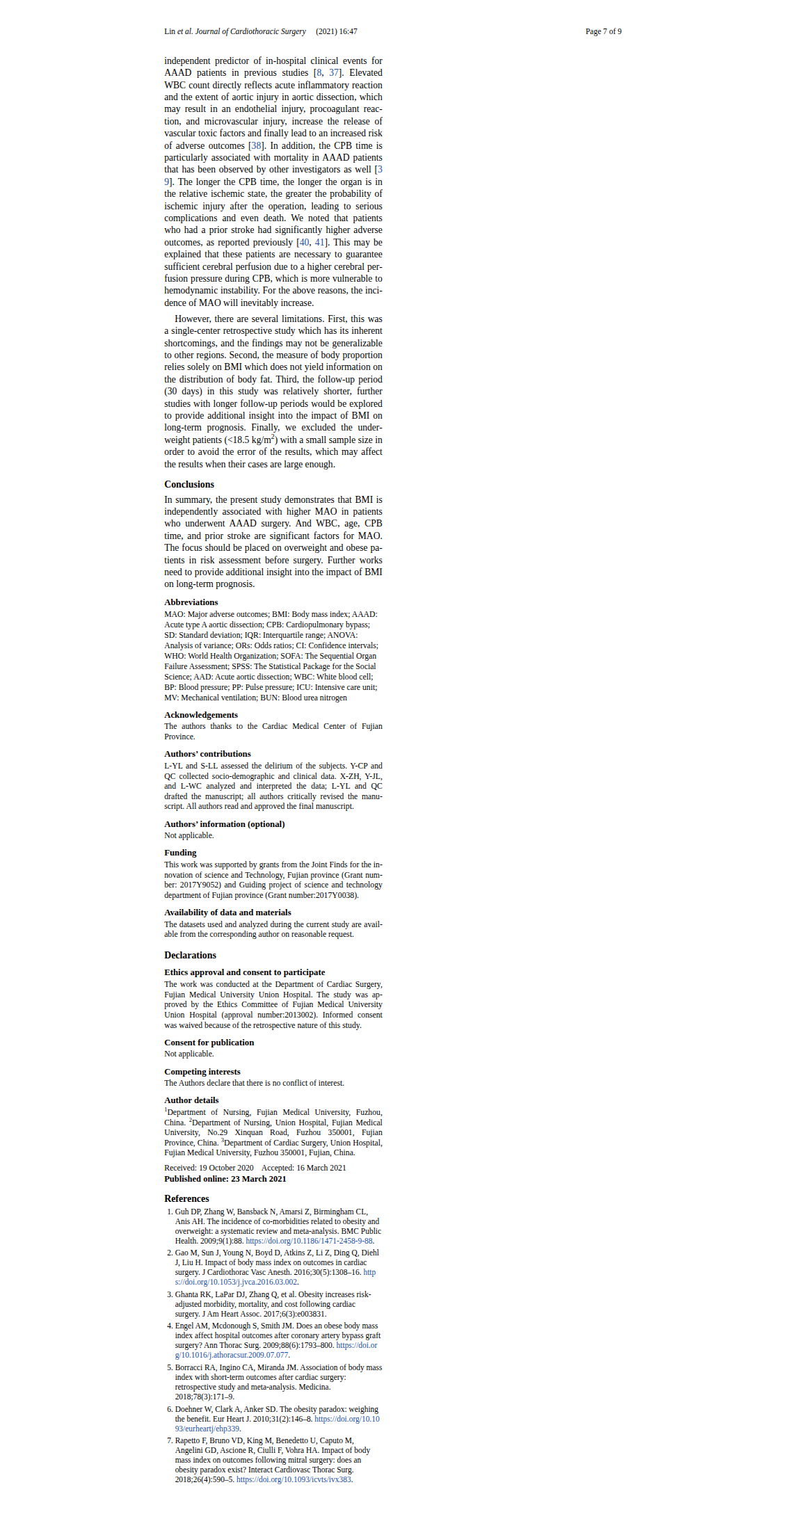Lin et al. Journal of Cardiothoracic Surgery (2021) 16:47
Page 7 of 9
independent predictor of in-hospital clinical events for AAAD patients in previous studies [8, 37]. Elevated WBC count directly reflects acute inflammatory reaction and the extent of aortic injury in aortic dissection, which may result in an endothelial injury, procoagulant reaction, and microvascular injury, increase the release of vascular toxic factors and finally lead to an increased risk of adverse outcomes [38]. In addition, the CPB time is particularly associated with mortality in AAAD patients that has been observed by other investigators as well [39]. The longer the CPB time, the longer the organ is in the relative ischemic state, the greater the probability of ischemic injury after the operation, leading to serious complications and even death. We noted that patients who had a prior stroke had significantly higher adverse outcomes, as reported previously [40, 41]. This may be explained that these patients are necessary to guarantee sufficient cerebral perfusion due to a higher cerebral perfusion pressure during CPB, which is more vulnerable to hemodynamic instability. For the above reasons, the incidence of MAO will inevitably increase.
However, there are several limitations. First, this was a single-center retrospective study which has its inherent shortcomings, and the findings may not be generalizable to other regions. Second, the measure of body proportion relies solely on BMI which does not yield information on the distribution of body fat. Third, the follow-up period (30 days) in this study was relatively shorter, further studies with longer follow-up periods would be explored to provide additional insight into the impact of BMI on long-term prognosis. Finally, we excluded the underweight patients (<18.5 kg/m2) with a small sample size in order to avoid the error of the results, which may affect the results when their cases are large enough.
Conclusions
In summary, the present study demonstrates that BMI is independently associated with higher MAO in patients who underwent AAAD surgery. And WBC, age, CPB time, and prior stroke are significant factors for MAO. The focus should be placed on overweight and obese patients in risk assessment before surgery. Further works need to provide additional insight into the impact of BMI on long-term prognosis.
Abbreviations
MAO: Major adverse outcomes; BMI: Body mass index; AAAD: Acute type A aortic dissection; CPB: Cardiopulmonary bypass; SD: Standard deviation; IQR: Interquartile range; ANOVA: Analysis of variance; ORs: Odds ratios; CI: Confidence intervals; WHO: World Health Organization; SOFA: The Sequential Organ Failure Assessment; SPSS: The Statistical Package for the Social Science; AAD: Acute aortic dissection; WBC: White blood cell; BP: Blood pressure; PP: Pulse pressure; ICU: Intensive care unit; MV: Mechanical ventilation; BUN: Blood urea nitrogen
Acknowledgements
The authors thanks to the Cardiac Medical Center of Fujian Province.
Authors’ contributions
L-YL and S-LL assessed the delirium of the subjects. Y-CP and QC collected socio-demographic and clinical data. X-ZH, Y-JL, and L-WC analyzed and interpreted the data; L-YL and QC drafted the manuscript; all authors critically revised the manuscript. All authors read and approved the final manuscript.
Authors’ information (optional)
Not applicable.
Funding
This work was supported by grants from the Joint Finds for the innovation of science and Technology, Fujian province (Grant number: 2017Y9052) and Guiding project of science and technology department of Fujian province (Grant number:2017Y0038).
Availability of data and materials
The datasets used and analyzed during the current study are available from the corresponding author on reasonable request.
Declarations
Ethics approval and consent to participate
The work was conducted at the Department of Cardiac Surgery, Fujian Medical University Union Hospital. The study was approved by the Ethics Committee of Fujian Medical University Union Hospital (approval number:2013002). Informed consent was waived because of the retrospective nature of this study.
Consent for publication
Not applicable.
Competing interests
The Authors declare that there is no conflict of interest.
Author details
1Department of Nursing, Fujian Medical University, Fuzhou, China. 2Department of Nursing, Union Hospital, Fujian Medical University, No.29 Xinquan Road, Fuzhou 350001, Fujian Province, China. 3Department of Cardiac Surgery, Union Hospital, Fujian Medical University, Fuzhou 350001, Fujian, China.
Received: 19 October 2020 Accepted: 16 March 2021
Published online: 23 March 2021
References
Guh DP, Zhang W, Bansback N, Amarsi Z, Birmingham CL, Anis AH. The incidence of co-morbidities related to obesity and overweight: a systematic review and meta-analysis. BMC Public Health. 2009;9(1):88. https://doi.org/10.1186/1471-2458-9-88.
Gao M, Sun J, Young N, Boyd D, Atkins Z, Li Z, Ding Q, Diehl J, Liu H. Impact of body mass index on outcomes in cardiac surgery. J Cardiothorac Vasc Anesth. 2016;30(5):1308–16. https://doi.org/10.1053/j.jvca.2016.03.002.
Ghanta RK, LaPar DJ, Zhang Q, et al. Obesity increases risk-adjusted morbidity, mortality, and cost following cardiac surgery. J Am Heart Assoc. 2017;6(3):e003831.
Engel AM, Mcdonough S, Smith JM. Does an obese body mass index affect hospital outcomes after coronary artery bypass graft surgery? Ann Thorac Surg. 2009;88(6):1793–800. https://doi.org/10.1016/j.athoracsur.2009.07.077.
Borracci RA, Ingino CA, Miranda JM. Association of body mass index with short-term outcomes after cardiac surgery: retrospective study and meta-analysis. Medicina. 2018;78(3):171–9.
Doehner W, Clark A, Anker SD. The obesity paradox: weighing the benefit. Eur Heart J. 2010;31(2):146–8. https://doi.org/10.1093/eurheartj/ehp339.
Rapetto F, Bruno VD, King M, Benedetto U, Caputo M, Angelini GD, Ascione R, Ciulli F, Vohra HA. Impact of body mass index on outcomes following mitral surgery: does an obesity paradox exist? Interact Cardiovasc Thorac Surg. 2018;26(4):590–5. https://doi.org/10.1093/icvts/ivx383.